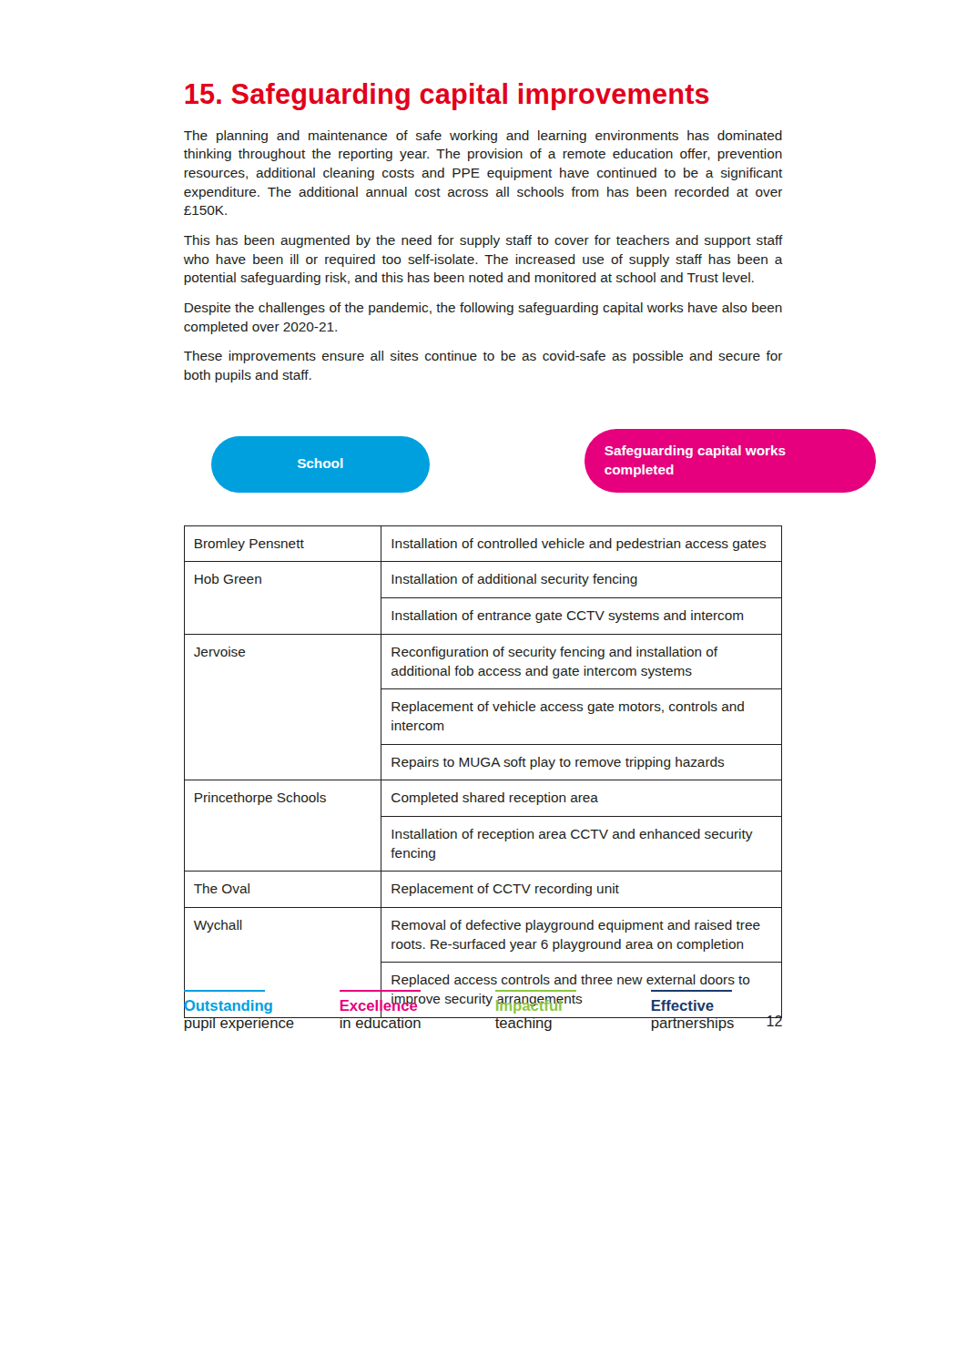15. Safeguarding capital improvements
The planning and maintenance of safe working and learning environments has dominated thinking throughout the reporting year. The provision of a remote education offer, prevention resources, additional cleaning costs and PPE equipment have continued to be a significant expenditure. The additional annual cost across all schools from has been recorded at over £150K.
This has been augmented by the need for supply staff to cover for teachers and support staff who have been ill or required too self-isolate. The increased use of supply staff has been a potential safeguarding risk, and this has been noted and monitored at school and Trust level.
Despite the challenges of the pandemic, the following safeguarding capital works have also been completed over 2020-21.
These improvements ensure all sites continue to be as covid-safe as possible and secure for both pupils and staff.
School
Safeguarding capital works completed
| Bromley Pensnett | Installation of controlled vehicle and pedestrian access gates |
| Hob Green | Installation of additional security fencing |
| Installation of entrance gate CCTV systems and intercom |
| Jervoise | Reconfiguration of security fencing and installation of additional fob access and gate intercom systems |
| Replacement of vehicle access gate motors, controls and intercom |
| Repairs to MUGA soft play to remove tripping hazards |
| Princethorpe Schools | Completed shared reception area |
| Installation of reception area CCTV and enhanced security fencing |
| The Oval | Replacement of CCTV recording unit |
| Wychall | Removal of defective playground equipment and raised tree roots. Re-surfaced year 6 playground area on completion |
| Replaced access controls and three new external doors to improve security arrangements |
Outstanding
pupil experience
Excellence
in education
Impactful
teaching
Effective
partnerships
12